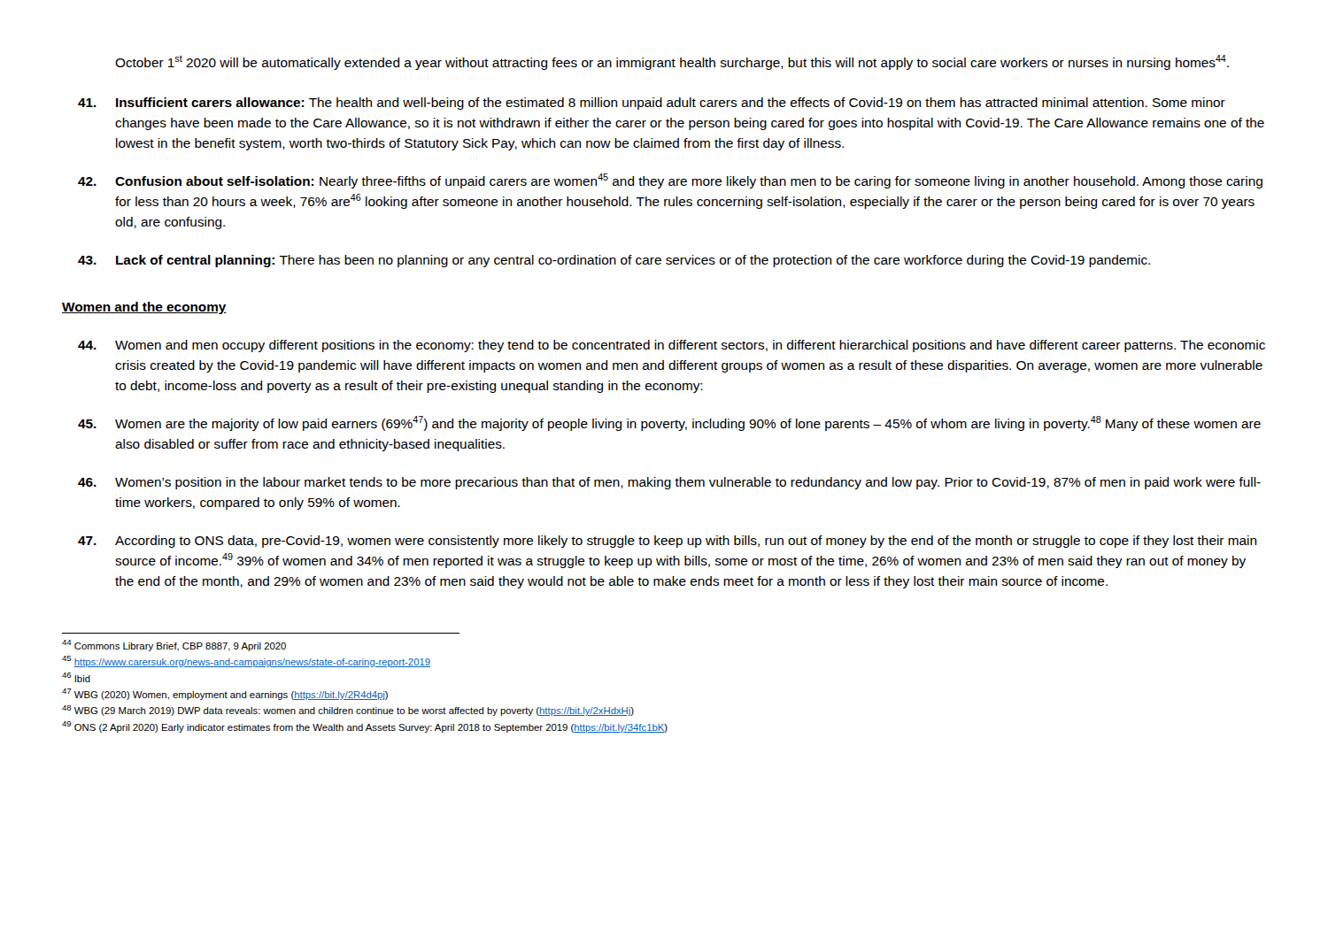October 1st 2020 will be automatically extended a year without attracting fees or an immigrant health surcharge, but this will not apply to social care workers or nurses in nursing homes44.
Insufficient carers allowance: The health and well-being of the estimated 8 million unpaid adult carers and the effects of Covid-19 on them has attracted minimal attention. Some minor changes have been made to the Care Allowance, so it is not withdrawn if either the carer or the person being cared for goes into hospital with Covid-19. The Care Allowance remains one of the lowest in the benefit system, worth two-thirds of Statutory Sick Pay, which can now be claimed from the first day of illness.
Confusion about self-isolation: Nearly three-fifths of unpaid carers are women45 and they are more likely than men to be caring for someone living in another household. Among those caring for less than 20 hours a week, 76% are46 looking after someone in another household. The rules concerning self-isolation, especially if the carer or the person being cared for is over 70 years old, are confusing.
Lack of central planning: There has been no planning or any central co-ordination of care services or of the protection of the care workforce during the Covid-19 pandemic.
Women and the economy
Women and men occupy different positions in the economy: they tend to be concentrated in different sectors, in different hierarchical positions and have different career patterns. The economic crisis created by the Covid-19 pandemic will have different impacts on women and men and different groups of women as a result of these disparities. On average, women are more vulnerable to debt, income-loss and poverty as a result of their pre-existing unequal standing in the economy:
Women are the majority of low paid earners (69%47) and the majority of people living in poverty, including 90% of lone parents – 45% of whom are living in poverty.48 Many of these women are also disabled or suffer from race and ethnicity-based inequalities.
Women’s position in the labour market tends to be more precarious than that of men, making them vulnerable to redundancy and low pay. Prior to Covid-19, 87% of men in paid work were full-time workers, compared to only 59% of women.
According to ONS data, pre-Covid-19, women were consistently more likely to struggle to keep up with bills, run out of money by the end of the month or struggle to cope if they lost their main source of income.49 39% of women and 34% of men reported it was a struggle to keep up with bills, some or most of the time, 26% of women and 23% of men said they ran out of money by the end of the month, and 29% of women and 23% of men said they would not be able to make ends meet for a month or less if they lost their main source of income.
44 Commons Library Brief, CBP 8887, 9 April 2020
45 https://www.carersuk.org/news-and-campaigns/news/state-of-caring-report-2019
46 Ibid
47 WBG (2020) Women, employment and earnings (https://bit.ly/2R4d4pj)
48 WBG (29 March 2019) DWP data reveals: women and children continue to be worst affected by poverty (https://bit.ly/2xHdxHj)
49 ONS (2 April 2020) Early indicator estimates from the Wealth and Assets Survey: April 2018 to September 2019 (https://bit.ly/34fc1bK)